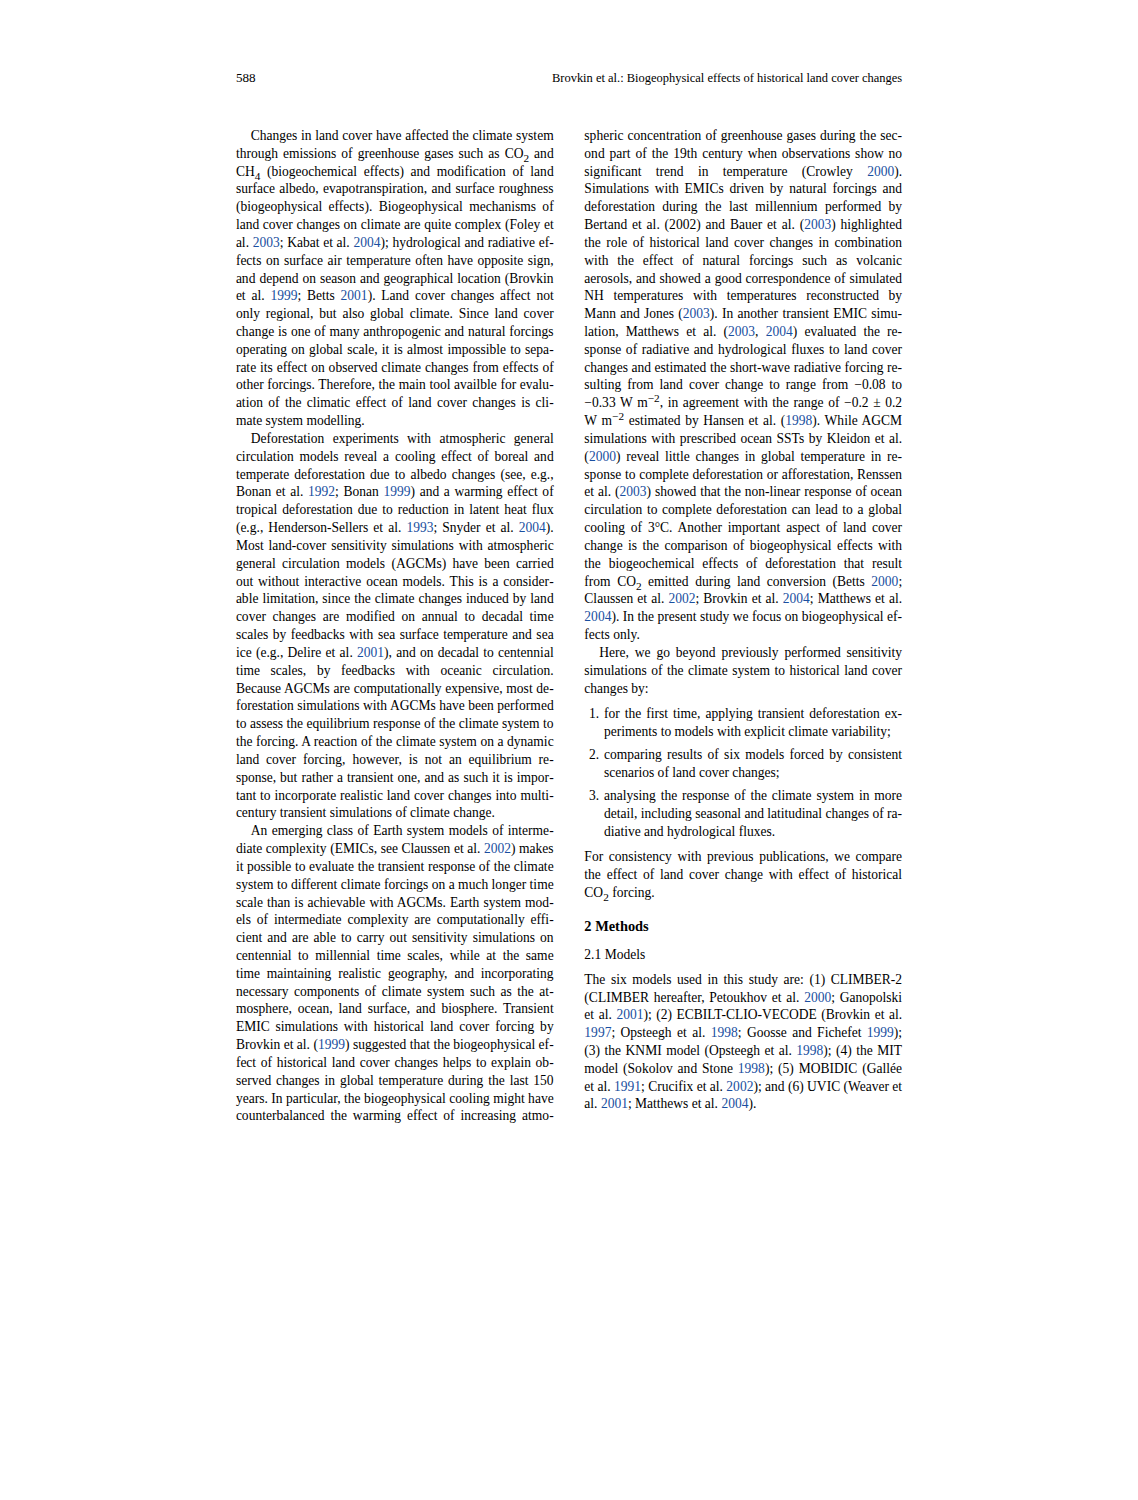588 Brovkin et al.: Biogeophysical effects of historical land cover changes
Changes in land cover have affected the climate system through emissions of greenhouse gases such as CO2 and CH4 (biogeochemical effects) and modification of land surface albedo, evapotranspiration, and surface roughness (biogeophysical effects). Biogeophysical mechanisms of land cover changes on climate are quite complex (Foley et al. 2003; Kabat et al. 2004); hydrological and radiative effects on surface air temperature often have opposite sign, and depend on season and geographical location (Brovkin et al. 1999; Betts 2001). Land cover changes affect not only regional, but also global climate. Since land cover change is one of many anthropogenic and natural forcings operating on global scale, it is almost impossible to separate its effect on observed climate changes from effects of other forcings. Therefore, the main tool availble for evaluation of the climatic effect of land cover changes is climate system modelling.
Deforestation experiments with atmospheric general circulation models reveal a cooling effect of boreal and temperate deforestation due to albedo changes (see, e.g., Bonan et al. 1992; Bonan 1999) and a warming effect of tropical deforestation due to reduction in latent heat flux (e.g., Henderson-Sellers et al. 1993; Snyder et al. 2004). Most land-cover sensitivity simulations with atmospheric general circulation models (AGCMs) have been carried out without interactive ocean models. This is a considerable limitation, since the climate changes induced by land cover changes are modified on annual to decadal time scales by feedbacks with sea surface temperature and sea ice (e.g., Delire et al. 2001), and on decadal to centennial time scales, by feedbacks with oceanic circulation. Because AGCMs are computationally expensive, most deforestation simulations with AGCMs have been performed to assess the equilibrium response of the climate system to the forcing. A reaction of the climate system on a dynamic land cover forcing, however, is not an equilibrium response, but rather a transient one, and as such it is important to incorporate realistic land cover changes into multi-century transient simulations of climate change.
An emerging class of Earth system models of intermediate complexity (EMICs, see Claussen et al. 2002) makes it possible to evaluate the transient response of the climate system to different climate forcings on a much longer time scale than is achievable with AGCMs. Earth system models of intermediate complexity are computationally efficient and are able to carry out sensitivity simulations on centennial to millennial time scales, while at the same time maintaining realistic geography, and incorporating necessary components of climate system such as the atmosphere, ocean, land surface, and biosphere. Transient EMIC simulations with historical land cover forcing by Brovkin et al. (1999) suggested that the biogeophysical effect of historical land cover changes helps to explain observed changes in global temperature during the last 150 years. In particular, the biogeophysical cooling might have counterbalanced the warming effect of increasing atmospheric concentration of greenhouse gases during the second part of the 19th century when observations show no significant trend in temperature (Crowley 2000). Simulations with EMICs driven by natural forcings and deforestation during the last millennium performed by Bertand et al. (2002) and Bauer et al. (2003) highlighted the role of historical land cover changes in combination with the effect of natural forcings such as volcanic aerosols, and showed a good correspondence of simulated NH temperatures with temperatures reconstructed by Mann and Jones (2003). In another transient EMIC simulation, Matthews et al. (2003, 2004) evaluated the response of radiative and hydrological fluxes to land cover changes and estimated the short-wave radiative forcing resulting from land cover change to range from −0.08 to −0.33 W m−2, in agreement with the range of −0.2 ± 0.2 W m−2 estimated by Hansen et al. (1998). While AGCM simulations with prescribed ocean SSTs by Kleidon et al. (2000) reveal little changes in global temperature in response to complete deforestation or afforestation, Renssen et al. (2003) showed that the non-linear response of ocean circulation to complete deforestation can lead to a global cooling of 3°C. Another important aspect of land cover change is the comparison of biogeophysical effects with the biogeochemical effects of deforestation that result from CO2 emitted during land conversion (Betts 2000; Claussen et al. 2002; Brovkin et al. 2004; Matthews et al. 2004). In the present study we focus on biogeophysical effects only.
Here, we go beyond previously performed sensitivity simulations of the climate system to historical land cover changes by:
for the first time, applying transient deforestation experiments to models with explicit climate variability;
comparing results of six models forced by consistent scenarios of land cover changes;
analysing the response of the climate system in more detail, including seasonal and latitudinal changes of radiative and hydrological fluxes.
For consistency with previous publications, we compare the effect of land cover change with effect of historical CO2 forcing.
2 Methods
2.1 Models
The six models used in this study are: (1) CLIMBER-2 (CLIMBER hereafter, Petoukhov et al. 2000; Ganopolski et al. 2001); (2) ECBILT-CLIO-VECODE (Brovkin et al. 1997; Opsteegh et al. 1998; Goosse and Fichefet 1999); (3) the KNMI model (Opsteegh et al. 1998); (4) the MIT model (Sokolov and Stone 1998); (5) MOBIDIC (Gallée et al. 1991; Crucifix et al. 2002); and (6) UVIC (Weaver et al. 2001; Matthews et al. 2004).